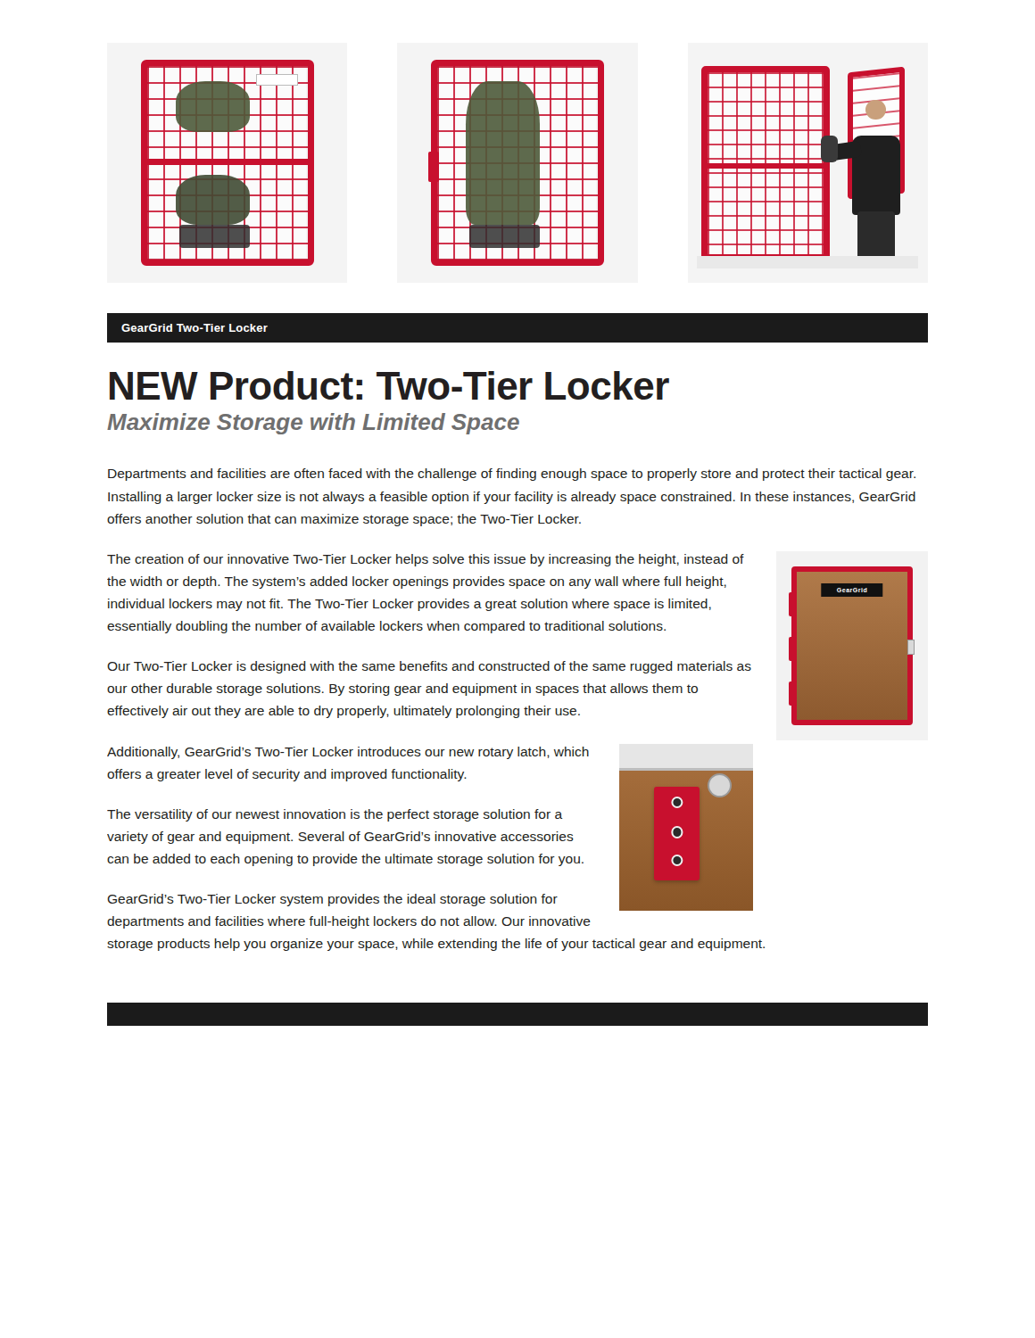GearGrid Two-Tier Locker
NEW Product: Two-Tier Locker
Maximize Storage with Limited Space
Departments and facilities are often faced with the challenge of finding enough space to properly store and protect their tactical gear. Installing a larger locker size is not always a feasible option if your facility is already space constrained. In these instances, GearGrid offers another solution that can maximize storage space; the Two-Tier Locker.
GearGrid
The creation of our innovative Two-Tier Locker helps solve this issue by increasing the height, instead of the width or depth. The system’s added locker openings provides space on any wall where full height, individual lockers may not fit. The Two-Tier Locker provides a great solution where space is limited, essentially doubling the number of available lockers when compared to traditional solutions.
Our Two-Tier Locker is designed with the same benefits and constructed of the same rugged materials as our other durable storage solutions. By storing gear and equipment in spaces that allows them to effectively air out they are able to dry properly, ultimately prolonging their use.
Additionally, GearGrid’s Two-Tier Locker introduces our new rotary latch, which offers a greater level of security and improved functionality.
The versatility of our newest innovation is the perfect storage solution for a variety of gear and equipment. Several of GearGrid’s innovative accessories can be added to each opening to provide the ultimate storage solution for you.
GearGrid’s Two-Tier Locker system provides the ideal storage solution for departments and facilities where full-height lockers do not allow. Our innovative storage products help you organize your space, while extending the life of your tactical gear and equipment.